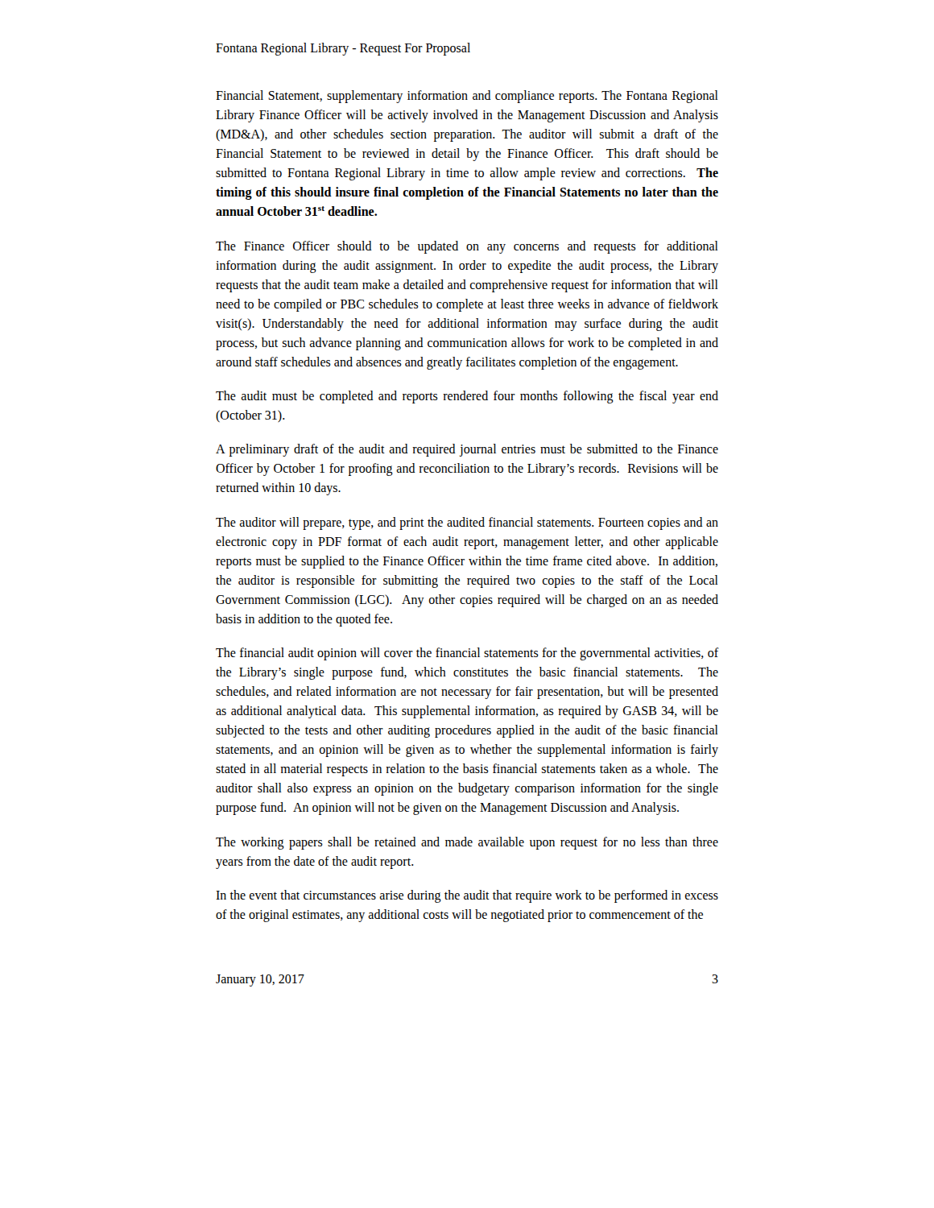Fontana Regional Library - Request For Proposal
Financial Statement, supplementary information and compliance reports. The Fontana Regional Library Finance Officer will be actively involved in the Management Discussion and Analysis (MD&A), and other schedules section preparation. The auditor will submit a draft of the Financial Statement to be reviewed in detail by the Finance Officer. This draft should be submitted to Fontana Regional Library in time to allow ample review and corrections. The timing of this should insure final completion of the Financial Statements no later than the annual October 31st deadline.
The Finance Officer should to be updated on any concerns and requests for additional information during the audit assignment. In order to expedite the audit process, the Library requests that the audit team make a detailed and comprehensive request for information that will need to be compiled or PBC schedules to complete at least three weeks in advance of fieldwork visit(s). Understandably the need for additional information may surface during the audit process, but such advance planning and communication allows for work to be completed in and around staff schedules and absences and greatly facilitates completion of the engagement.
The audit must be completed and reports rendered four months following the fiscal year end (October 31).
A preliminary draft of the audit and required journal entries must be submitted to the Finance Officer by October 1 for proofing and reconciliation to the Library’s records. Revisions will be returned within 10 days.
The auditor will prepare, type, and print the audited financial statements. Fourteen copies and an electronic copy in PDF format of each audit report, management letter, and other applicable reports must be supplied to the Finance Officer within the time frame cited above. In addition, the auditor is responsible for submitting the required two copies to the staff of the Local Government Commission (LGC). Any other copies required will be charged on an as needed basis in addition to the quoted fee.
The financial audit opinion will cover the financial statements for the governmental activities, of the Library’s single purpose fund, which constitutes the basic financial statements. The schedules, and related information are not necessary for fair presentation, but will be presented as additional analytical data. This supplemental information, as required by GASB 34, will be subjected to the tests and other auditing procedures applied in the audit of the basic financial statements, and an opinion will be given as to whether the supplemental information is fairly stated in all material respects in relation to the basis financial statements taken as a whole. The auditor shall also express an opinion on the budgetary comparison information for the single purpose fund. An opinion will not be given on the Management Discussion and Analysis.
The working papers shall be retained and made available upon request for no less than three years from the date of the audit report.
In the event that circumstances arise during the audit that require work to be performed in excess of the original estimates, any additional costs will be negotiated prior to commencement of the
January 10, 2017
3